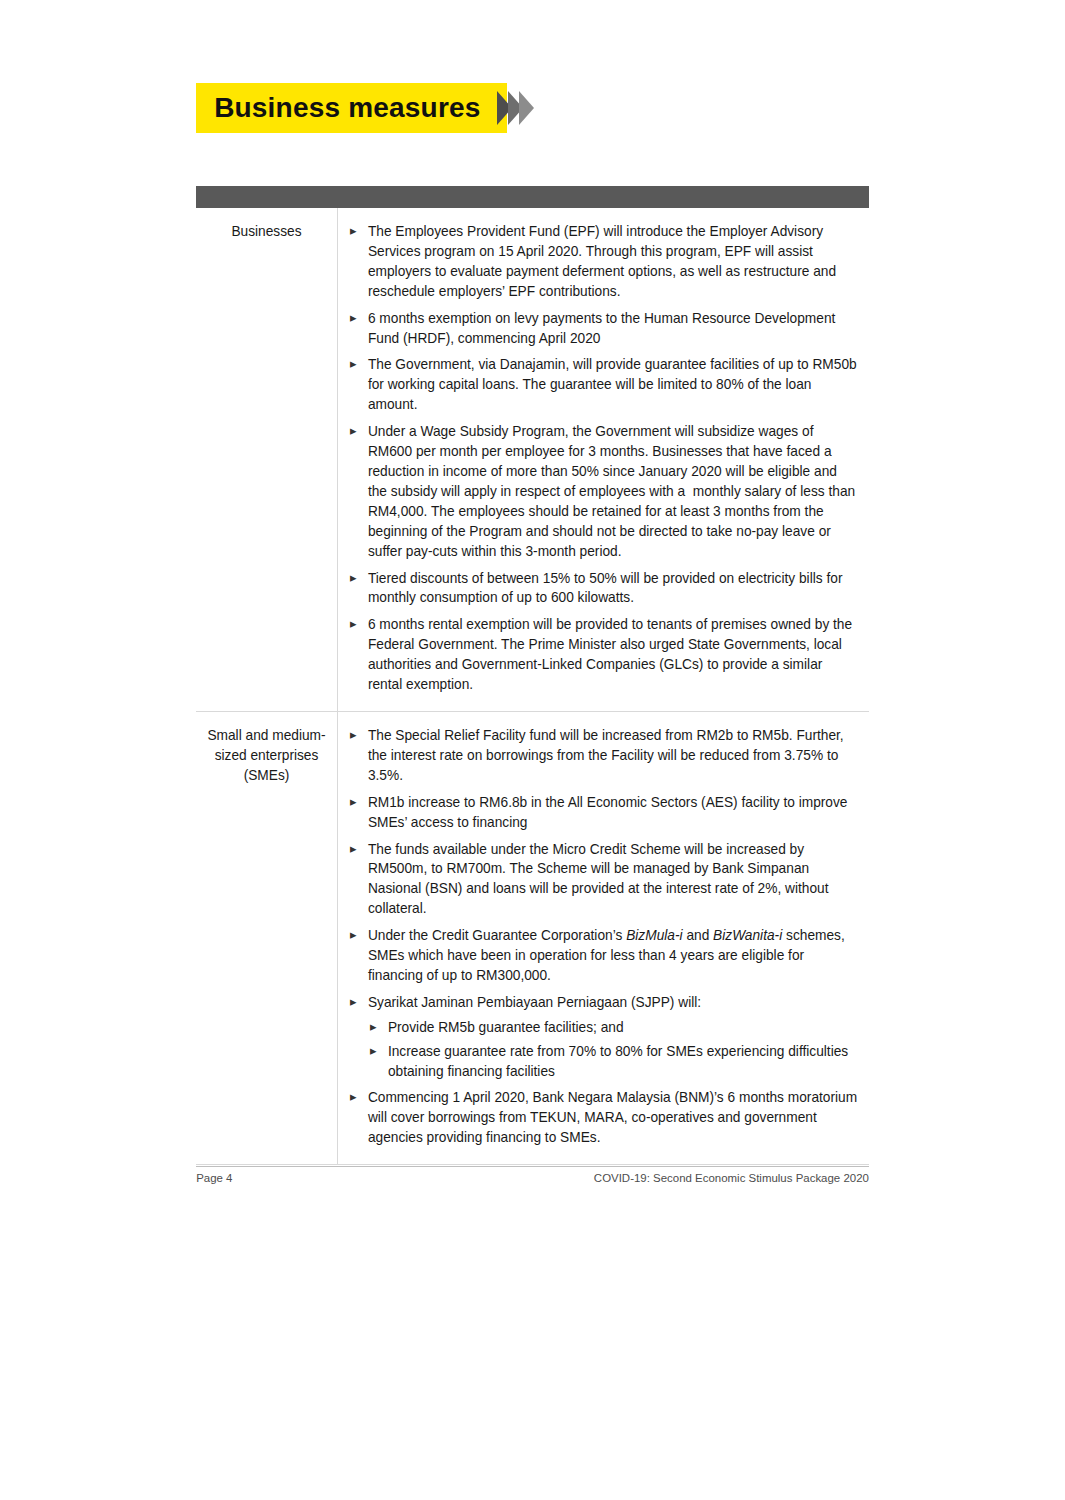Business measures
| Businesses | The Employees Provident Fund (EPF) will introduce the Employer Advisory Services program on 15 April 2020. Through this program, EPF will assist employers to evaluate payment deferment options, as well as restructure and reschedule employers’ EPF contributions. 6 months exemption on levy payments to the Human Resource Development Fund (HRDF), commencing April 2020 The Government, via Danajamin, will provide guarantee facilities of up to RM50b for working capital loans. The guarantee will be limited to 80% of the loan amount. Under a Wage Subsidy Program, the Government will subsidize wages of RM600 per month per employee for 3 months. Businesses that have faced a reduction in income of more than 50% since January 2020 will be eligible and the subsidy will apply in respect of employees with a monthly salary of less than RM4,000. The employees should be retained for at least 3 months from the beginning of the Program and should not be directed to take no-pay leave or suffer pay-cuts within this 3-month period. Tiered discounts of between 15% to 50% will be provided on electricity bills for monthly consumption of up to 600 kilowatts. 6 months rental exemption will be provided to tenants of premises owned by the Federal Government. The Prime Minister also urged State Governments, local authorities and Government-Linked Companies (GLCs) to provide a similar rental exemption. |
| Small and medium-sized enterprises (SMEs) | The Special Relief Facility fund will be increased from RM2b to RM5b. Further, the interest rate on borrowings from the Facility will be reduced from 3.75% to 3.5%. RM1b increase to RM6.8b in the All Economic Sectors (AES) facility to improve SMEs’ access to financing The funds available under the Micro Credit Scheme will be increased by RM500m, to RM700m. The Scheme will be managed by Bank Simpanan Nasional (BSN) and loans will be provided at the interest rate of 2%, without collateral. Under the Credit Guarantee Corporation’s BizMula-i and BizWanita-i schemes, SMEs which have been in operation for less than 4 years are eligible for financing of up to RM300,000. Syarikat Jaminan Pembiayaan Perniagaan (SJPP) will: Provide RM5b guarantee facilities; and Increase guarantee rate from 70% to 80% for SMEs experiencing difficulties obtaining financing facilities Commencing 1 April 2020, Bank Negara Malaysia (BNM)’s 6 months moratorium will cover borrowings from TEKUN, MARA, co-operatives and government agencies providing financing to SMEs. |
Page 4 COVID-19: Second Economic Stimulus Package 2020